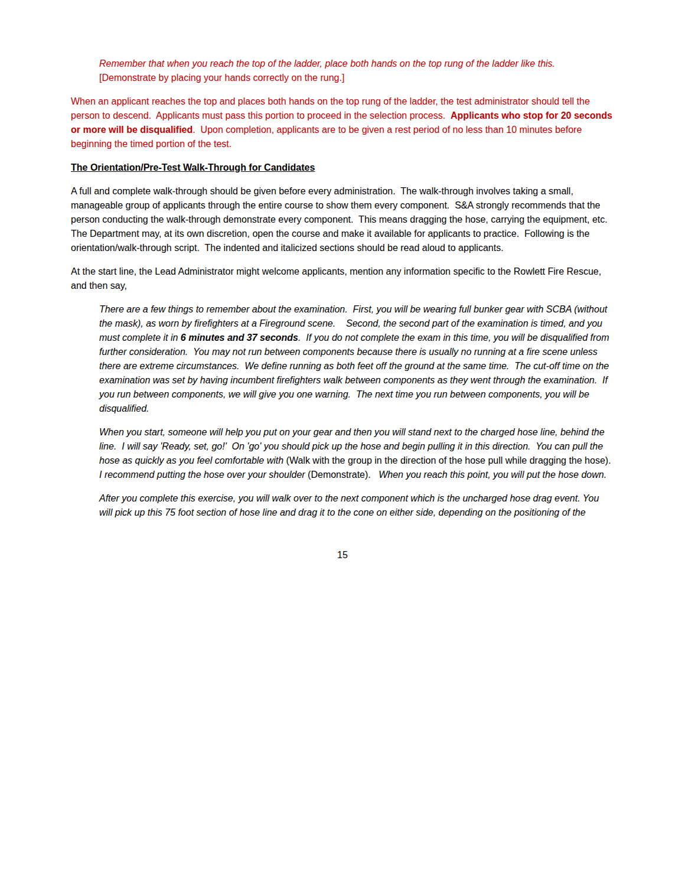Remember that when you reach the top of the ladder, place both hands on the top rung of the ladder like this. [Demonstrate by placing your hands correctly on the rung.]
When an applicant reaches the top and places both hands on the top rung of the ladder, the test administrator should tell the person to descend. Applicants must pass this portion to proceed in the selection process. Applicants who stop for 20 seconds or more will be disqualified. Upon completion, applicants are to be given a rest period of no less than 10 minutes before beginning the timed portion of the test.
The Orientation/Pre-Test Walk-Through for Candidates
A full and complete walk-through should be given before every administration. The walk-through involves taking a small, manageable group of applicants through the entire course to show them every component. S&A strongly recommends that the person conducting the walk-through demonstrate every component. This means dragging the hose, carrying the equipment, etc. The Department may, at its own discretion, open the course and make it available for applicants to practice. Following is the orientation/walk-through script. The indented and italicized sections should be read aloud to applicants.
At the start line, the Lead Administrator might welcome applicants, mention any information specific to the Rowlett Fire Rescue, and then say,
There are a few things to remember about the examination. First, you will be wearing full bunker gear with SCBA (without the mask), as worn by firefighters at a Fireground scene. Second, the second part of the examination is timed, and you must complete it in 6 minutes and 37 seconds. If you do not complete the exam in this time, you will be disqualified from further consideration. You may not run between components because there is usually no running at a fire scene unless there are extreme circumstances. We define running as both feet off the ground at the same time. The cut-off time on the examination was set by having incumbent firefighters walk between components as they went through the examination. If you run between components, we will give you one warning. The next time you run between components, you will be disqualified.
When you start, someone will help you put on your gear and then you will stand next to the charged hose line, behind the line. I will say 'Ready, set, go!' On 'go' you should pick up the hose and begin pulling it in this direction. You can pull the hose as quickly as you feel comfortable with (Walk with the group in the direction of the hose pull while dragging the hose). I recommend putting the hose over your shoulder (Demonstrate). When you reach this point, you will put the hose down.
After you complete this exercise, you will walk over to the next component which is the uncharged hose drag event. You will pick up this 75 foot section of hose line and drag it to the cone on either side, depending on the positioning of the
15